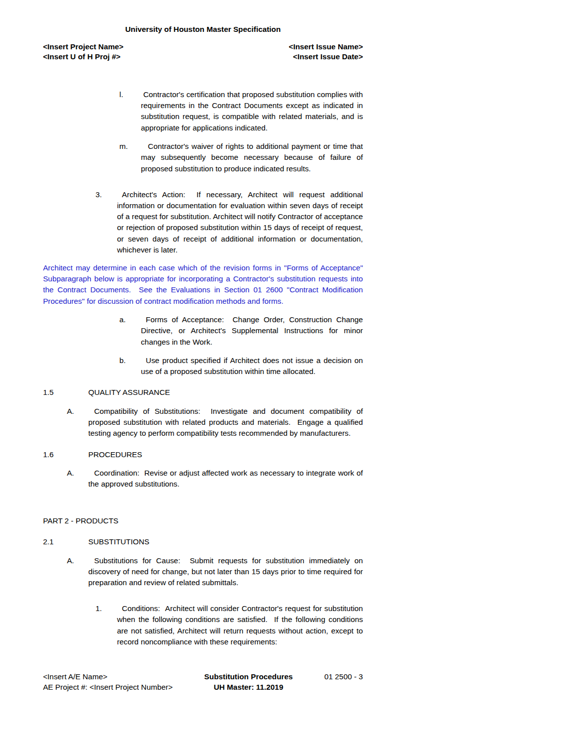University of Houston Master Specification
<Insert Project Name> <Insert Issue Name>
<Insert U of H Proj #> <Insert Issue Date>
l. Contractor's certification that proposed substitution complies with requirements in the Contract Documents except as indicated in substitution request, is compatible with related materials, and is appropriate for applications indicated.
m. Contractor's waiver of rights to additional payment or time that may subsequently become necessary because of failure of proposed substitution to produce indicated results.
3. Architect's Action: If necessary, Architect will request additional information or documentation for evaluation within seven days of receipt of a request for substitution. Architect will notify Contractor of acceptance or rejection of proposed substitution within 15 days of receipt of request, or seven days of receipt of additional information or documentation, whichever is later.
Architect may determine in each case which of the revision forms in "Forms of Acceptance" Subparagraph below is appropriate for incorporating a Contractor's substitution requests into the Contract Documents. See the Evaluations in Section 01 2600 "Contract Modification Procedures" for discussion of contract modification methods and forms.
a. Forms of Acceptance: Change Order, Construction Change Directive, or Architect's Supplemental Instructions for minor changes in the Work.
b. Use product specified if Architect does not issue a decision on use of a proposed substitution within time allocated.
1.5 QUALITY ASSURANCE
A. Compatibility of Substitutions: Investigate and document compatibility of proposed substitution with related products and materials. Engage a qualified testing agency to perform compatibility tests recommended by manufacturers.
1.6 PROCEDURES
A. Coordination: Revise or adjust affected work as necessary to integrate work of the approved substitutions.
PART 2 - PRODUCTS
2.1 SUBSTITUTIONS
A. Substitutions for Cause: Submit requests for substitution immediately on discovery of need for change, but not later than 15 days prior to time required for preparation and review of related submittals.
1. Conditions: Architect will consider Contractor's request for substitution when the following conditions are satisfied. If the following conditions are not satisfied, Architect will return requests without action, except to record noncompliance with these requirements:
<Insert A/E Name>
AE Project #: <Insert Project Number>
Substitution Procedures
UH Master: 11.2019
01 2500 - 3